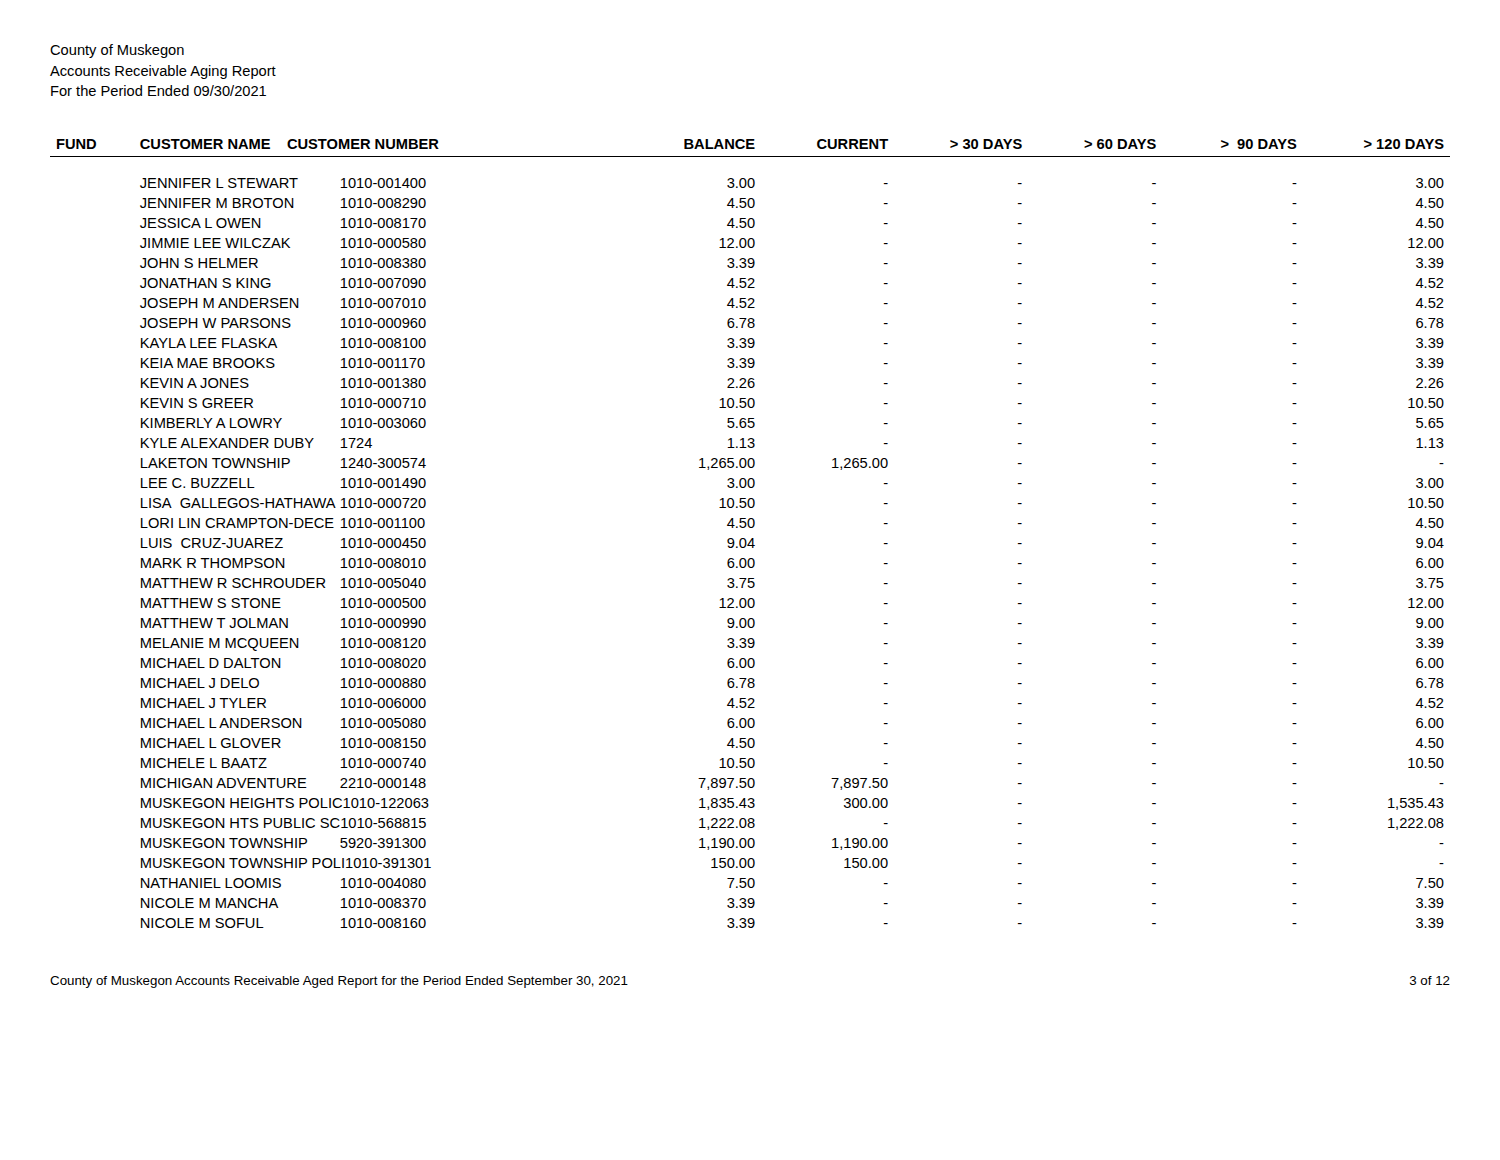County of Muskegon
Accounts Receivable Aging Report
For the Period Ended 09/30/2021
| FUND | CUSTOMER NAME CUSTOMER NUMBER | BALANCE | CURRENT | > 30 DAYS | > 60 DAYS | > 90 DAYS | > 120 DAYS |
| --- | --- | --- | --- | --- | --- | --- | --- |
| | JENNIFER L STEWART 1010-001400 | 3.00 | - | - | - | - | 3.00 |
| | JENNIFER M BROTON 1010-008290 | 4.50 | - | - | - | - | 4.50 |
| | JESSICA L OWEN 1010-008170 | 4.50 | - | - | - | - | 4.50 |
| | JIMMIE LEE WILCZAK 1010-000580 | 12.00 | - | - | - | - | 12.00 |
| | JOHN S HELMER 1010-008380 | 3.39 | - | - | - | - | 3.39 |
| | JONATHAN S KING 1010-007090 | 4.52 | - | - | - | - | 4.52 |
| | JOSEPH M ANDERSEN 1010-007010 | 4.52 | - | - | - | - | 4.52 |
| | JOSEPH W PARSONS 1010-000960 | 6.78 | - | - | - | - | 6.78 |
| | KAYLA LEE FLASKA 1010-008100 | 3.39 | - | - | - | - | 3.39 |
| | KEIA MAE BROOKS 1010-001170 | 3.39 | - | - | - | - | 3.39 |
| | KEVIN A JONES 1010-001380 | 2.26 | - | - | - | - | 2.26 |
| | KEVIN S GREER 1010-000710 | 10.50 | - | - | - | - | 10.50 |
| | KIMBERLY A LOWRY 1010-003060 | 5.65 | - | - | - | - | 5.65 |
| | KYLE ALEXANDER DUBY 1724 | 1.13 | - | - | - | - | 1.13 |
| | LAKETON TOWNSHIP 1240-300574 | 1,265.00 | 1,265.00 | - | - | - | - |
| | LEE C. BUZZELL 1010-001490 | 3.00 | - | - | - | - | 3.00 |
| | LISA GALLEGOS-HATHAWA 1010-000720 | 10.50 | - | - | - | - | 10.50 |
| | LORI LIN CRAMPTON-DECE 1010-001100 | 4.50 | - | - | - | - | 4.50 |
| | LUIS CRUZ-JUAREZ 1010-000450 | 9.04 | - | - | - | - | 9.04 |
| | MARK R THOMPSON 1010-008010 | 6.00 | - | - | - | - | 6.00 |
| | MATTHEW R SCHROUDER 1010-005040 | 3.75 | - | - | - | - | 3.75 |
| | MATTHEW S STONE 1010-000500 | 12.00 | - | - | - | - | 12.00 |
| | MATTHEW T JOLMAN 1010-000990 | 9.00 | - | - | - | - | 9.00 |
| | MELANIE M MCQUEEN 1010-008120 | 3.39 | - | - | - | - | 3.39 |
| | MICHAEL D DALTON 1010-008020 | 6.00 | - | - | - | - | 6.00 |
| | MICHAEL J DELO 1010-000880 | 6.78 | - | - | - | - | 6.78 |
| | MICHAEL J TYLER 1010-006000 | 4.52 | - | - | - | - | 4.52 |
| | MICHAEL L ANDERSON 1010-005080 | 6.00 | - | - | - | - | 6.00 |
| | MICHAEL L GLOVER 1010-008150 | 4.50 | - | - | - | - | 4.50 |
| | MICHELE L BAATZ 1010-000740 | 10.50 | - | - | - | - | 10.50 |
| | MICHIGAN ADVENTURE 2210-000148 | 7,897.50 | 7,897.50 | - | - | - | - |
| | MUSKEGON HEIGHTS POLIC 1010-122063 | 1,835.43 | 300.00 | - | - | - | 1,535.43 |
| | MUSKEGON HTS PUBLIC SC 1010-568815 | 1,222.08 | - | - | - | - | 1,222.08 |
| | MUSKEGON TOWNSHIP 5920-391300 | 1,190.00 | 1,190.00 | - | - | - | - |
| | MUSKEGON TOWNSHIP POLI 1010-391301 | 150.00 | 150.00 | - | - | - | - |
| | NATHANIEL LOOMIS 1010-004080 | 7.50 | - | - | - | - | 7.50 |
| | NICOLE M MANCHA 1010-008370 | 3.39 | - | - | - | - | 3.39 |
| | NICOLE M SOFUL 1010-008160 | 3.39 | - | - | - | - | 3.39 |
County of Muskegon Accounts Receivable Aged Report for the Period Ended September 30, 2021 3 of 12